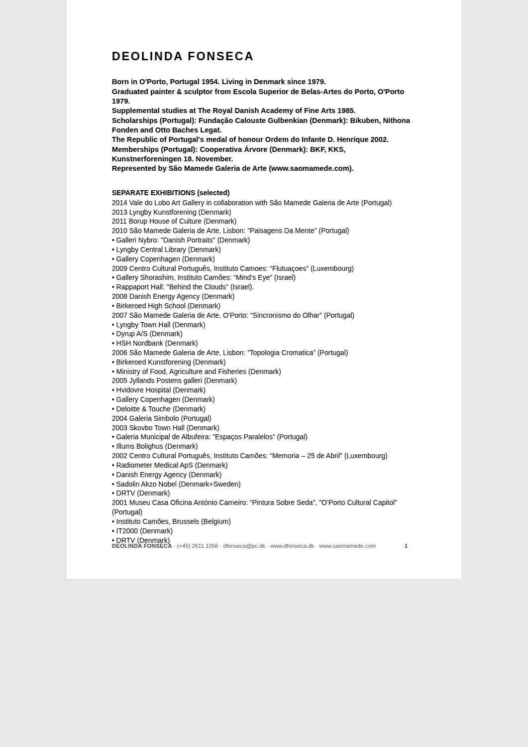DEOLINDA FONSECA
Born in O'Porto, Portugal 1954. Living in Denmark since 1979.
Graduated painter & sculptor from Escola Superior de Belas-Artes do Porto, O'Porto 1979.
Supplemental studies at The Royal Danish Academy of Fine Arts 1985.
Scholarships (Portugal): Fundação Calouste Gulbenkian (Denmark): Bikuben, Nithona Fonden and Otto Baches Legat.
The Republic of Portugal's medal of honour Ordem do Infante D. Henrique 2002.
Memberships (Portugal): Cooperativa Árvore (Denmark): BKF, KKS, Kunstnerforeningen 18. November.
Represented by São Mamede Galeria de Arte (www.saomamede.com).
SEPARATE EXHIBITIONS (selected)
2014 Vale do Lobo Art Gallery in collaboration with São Mamede Galeria de Arte (Portugal)
2013 Lyngby Kunstforening (Denmark)
2011 Borup House of Culture (Denmark)
2010 São Mamede Galeria de Arte, Lisbon: ”Paisagens Da Mente” (Portugal)
• Galleri Nybro: "Danish Portraits" (Denmark)
• Lyngby Central Library (Denmark)
• Gallery Copenhagen (Denmark)
2009 Centro Cultural Português, Instituto Camoes: “Flutuaçoes” (Luxembourg)
• Gallery Shorashim, Instituto Camões: “Mind’s Eye” (Israel)
• Rappaport Hall: "Behind the Clouds" (Israel).
2008 Danish Energy Agency (Denmark)
• Birkeroed High School (Denmark)
2007 São Mamede Galeria de Arte, O'Porto: ”Sincronismo do Olhar” (Portugal)
• Lyngby Town Hall (Denmark)
• Dyrup A/S (Denmark)
• HSH Nordbank (Denmark)
2006 São Mamede Galeria de Arte, Lisbon: ”Topologia Cromatica” (Portugal)
• Birkeroed Kunstforening (Denmark)
• Ministry of Food, Agriculture and Fisheries (Denmark)
2005 Jyllands Postens galleri (Denmark)
• Hvidovre Hospital (Denmark)
• Gallery Copenhagen (Denmark)
• Deloitte & Touche (Denmark)
2004 Galeria Simbolo (Portugal)
2003 Skovbo Town Hall (Denmark)
• Galeria Municipal de Albufeira: ”Espaços Paralelos” (Portugal)
• Illums Bolighus (Denmark)
2002 Centro Cultural Português, Instituto Camões: “Memoria – 25 de Abril” (Luxembourg)
• Radiometer Medical ApS (Denmark)
• Danish Energy Agency (Denmark)
• Sadolin Akzo Nobel (Denmark+Sweden)
• DRTV (Denmark)
2001 Museu Casa Oficina António Carneiro: “Pintura Sobre Seda”, "O’Porto Cultural Capitol" (Portugal)
• Instituto Camões, Brussels (Belgium)
• IT2000 (Denmark)
• DRTV (Denmark)
DEOLINDA FONSECA · (+45) 2611 1056 · dfonseca@pc.dk · www.dfonseca.dk · www.saomamede.com
1